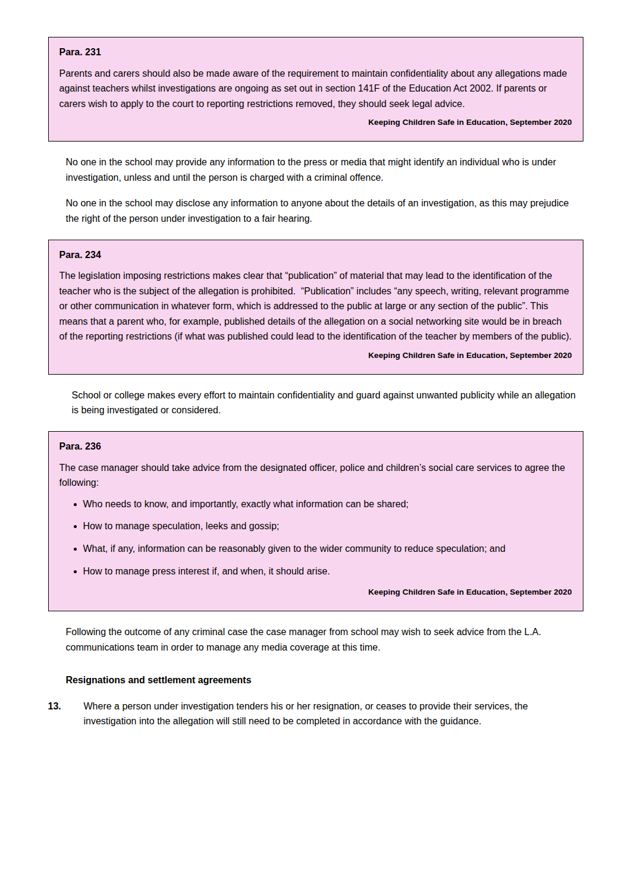Para. 231
Parents and carers should also be made aware of the requirement to maintain confidentiality about any allegations made against teachers whilst investigations are ongoing as set out in section 141F of the Education Act 2002. If parents or carers wish to apply to the court to reporting restrictions removed, they should seek legal advice.
Keeping Children Safe in Education, September 2020
No one in the school may provide any information to the press or media that might identify an individual who is under investigation, unless and until the person is charged with a criminal offence.
No one in the school may disclose any information to anyone about the details of an investigation, as this may prejudice the right of the person under investigation to a fair hearing.
Para. 234
The legislation imposing restrictions makes clear that “publication” of material that may lead to the identification of the teacher who is the subject of the allegation is prohibited. “Publication” includes “any speech, writing, relevant programme or other communication in whatever form, which is addressed to the public at large or any section of the public”. This means that a parent who, for example, published details of the allegation on a social networking site would be in breach of the reporting restrictions (if what was published could lead to the identification of the teacher by members of the public).
Keeping Children Safe in Education, September 2020
School or college makes every effort to maintain confidentiality and guard against unwanted publicity while an allegation is being investigated or considered.
Para. 236
The case manager should take advice from the designated officer, police and children’s social care services to agree the following:
Who needs to know, and importantly, exactly what information can be shared;
How to manage speculation, leeks and gossip;
What, if any, information can be reasonably given to the wider community to reduce speculation; and
How to manage press interest if, and when, it should arise.
Keeping Children Safe in Education, September 2020
Following the outcome of any criminal case the case manager from school may wish to seek advice from the L.A. communications team in order to manage any media coverage at this time.
Resignations and settlement agreements
13.
Where a person under investigation tenders his or her resignation, or ceases to provide their services, the investigation into the allegation will still need to be completed in accordance with the guidance.